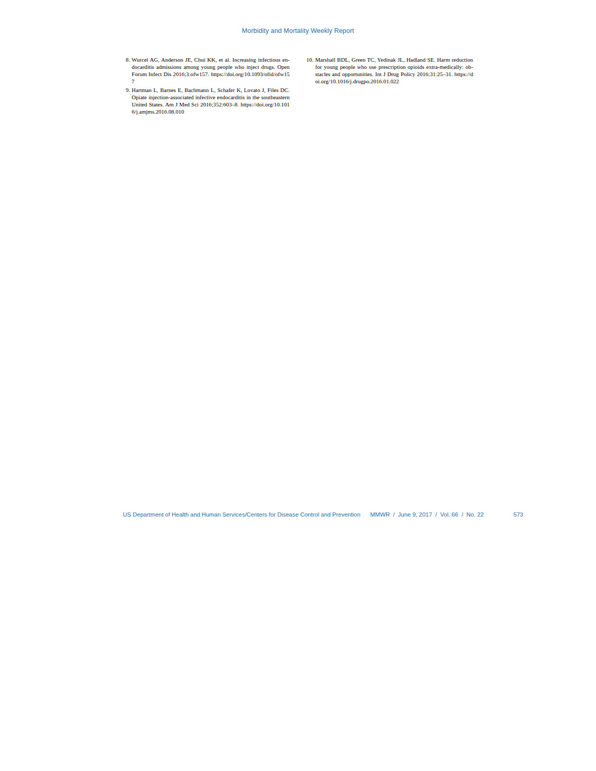Morbidity and Mortality Weekly Report
8. Wurcel AG, Anderson JE, Chui KK, et al. Increasing infectious endocarditis admissions among young people who inject drugs. Open Forum Infect Dis 2016;3:ofw157. https://doi.org/10.1093/ofid/ofw157
9. Hartman L, Barnes E, Bachmann L, Schafer K, Lovato J, Files DC. Opiate injection-associated infective endocarditis in the southeastern United States. Am J Med Sci 2016;352:603–8. https://doi.org/10.1016/j.amjms.2016.08.010
10. Marshall BDL, Green TC, Yedinak JL, Hadland SE. Harm reduction for young people who use prescription opioids extra-medically: obstacles and opportunities. Int J Drug Policy 2016;31:25–31. https://doi.org/10.1016/j.drugpo.2016.01.022
US Department of Health and Human Services/Centers for Disease Control and Prevention
MMWR / June 9, 2017 / Vol. 66 / No. 22
573